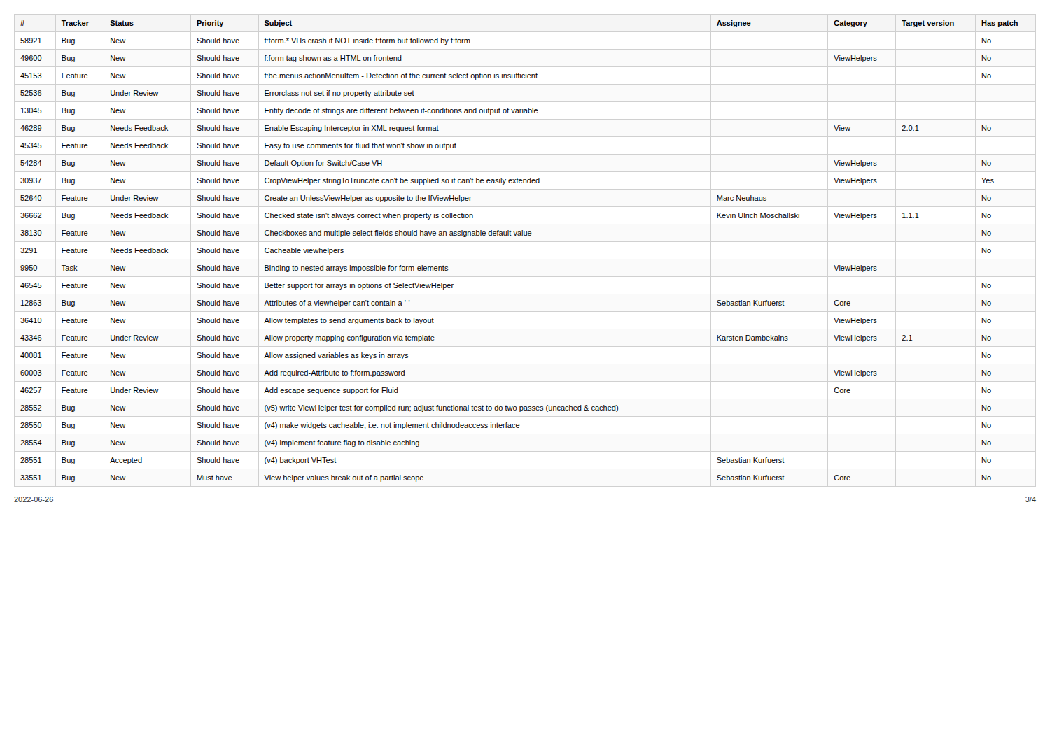| # | Tracker | Status | Priority | Subject | Assignee | Category | Target version | Has patch |
| --- | --- | --- | --- | --- | --- | --- | --- | --- |
| 58921 | Bug | New | Should have | f:form.* VHs crash if NOT inside f:form but followed by f:form | | | | No |
| 49600 | Bug | New | Should have | f:form tag shown as a HTML on frontend | | ViewHelpers | | No |
| 45153 | Feature | New | Should have | f:be.menus.actionMenuItem - Detection of the current select option is insufficient | | | | No |
| 52536 | Bug | Under Review | Should have | Errorclass not set if no property-attribute set | | | | |
| 13045 | Bug | New | Should have | Entity decode of strings are different between if-conditions and output of variable | | | | |
| 46289 | Bug | Needs Feedback | Should have | Enable Escaping Interceptor in XML request format | | View | 2.0.1 | No |
| 45345 | Feature | Needs Feedback | Should have | Easy to use comments for fluid that won't show in output | | | | |
| 54284 | Bug | New | Should have | Default Option for Switch/Case VH | | ViewHelpers | | No |
| 30937 | Bug | New | Should have | CropViewHelper stringToTruncate can't be supplied so it can't be easily extended | | ViewHelpers | | Yes |
| 52640 | Feature | Under Review | Should have | Create an UnlessViewHelper as opposite to the IfViewHelper | Marc Neuhaus | | | No |
| 36662 | Bug | Needs Feedback | Should have | Checked state isn't always correct when property is collection | Kevin Ulrich Moschallski | ViewHelpers | 1.1.1 | No |
| 38130 | Feature | New | Should have | Checkboxes and multiple select fields should have an assignable default value | | | | No |
| 3291 | Feature | Needs Feedback | Should have | Cacheable viewhelpers | | | | No |
| 9950 | Task | New | Should have | Binding to nested arrays impossible for form-elements | | ViewHelpers | | |
| 46545 | Feature | New | Should have | Better support for arrays in options of SelectViewHelper | | | | No |
| 12863 | Bug | New | Should have | Attributes of a viewhelper can't contain a '-' | Sebastian Kurfuerst | Core | | No |
| 36410 | Feature | New | Should have | Allow templates to send arguments back to layout | | ViewHelpers | | No |
| 43346 | Feature | Under Review | Should have | Allow property mapping configuration via template | Karsten Dambekalns | ViewHelpers | 2.1 | No |
| 40081 | Feature | New | Should have | Allow assigned variables as keys in arrays | | | | No |
| 60003 | Feature | New | Should have | Add required-Attribute to f:form.password | | ViewHelpers | | No |
| 46257 | Feature | Under Review | Should have | Add escape sequence support for Fluid | | Core | | No |
| 28552 | Bug | New | Should have | (v5) write ViewHelper test for compiled run; adjust functional test to do two passes (uncached & cached) | | | | No |
| 28550 | Bug | New | Should have | (v4) make widgets cacheable, i.e. not implement childnodeaccess interface | | | | No |
| 28554 | Bug | New | Should have | (v4) implement feature flag to disable caching | | | | No |
| 28551 | Bug | Accepted | Should have | (v4) backport VHTest | Sebastian Kurfuerst | | | No |
| 33551 | Bug | New | Must have | View helper values break out of a partial scope | Sebastian Kurfuerst | Core | | No |
2022-06-26 3/4